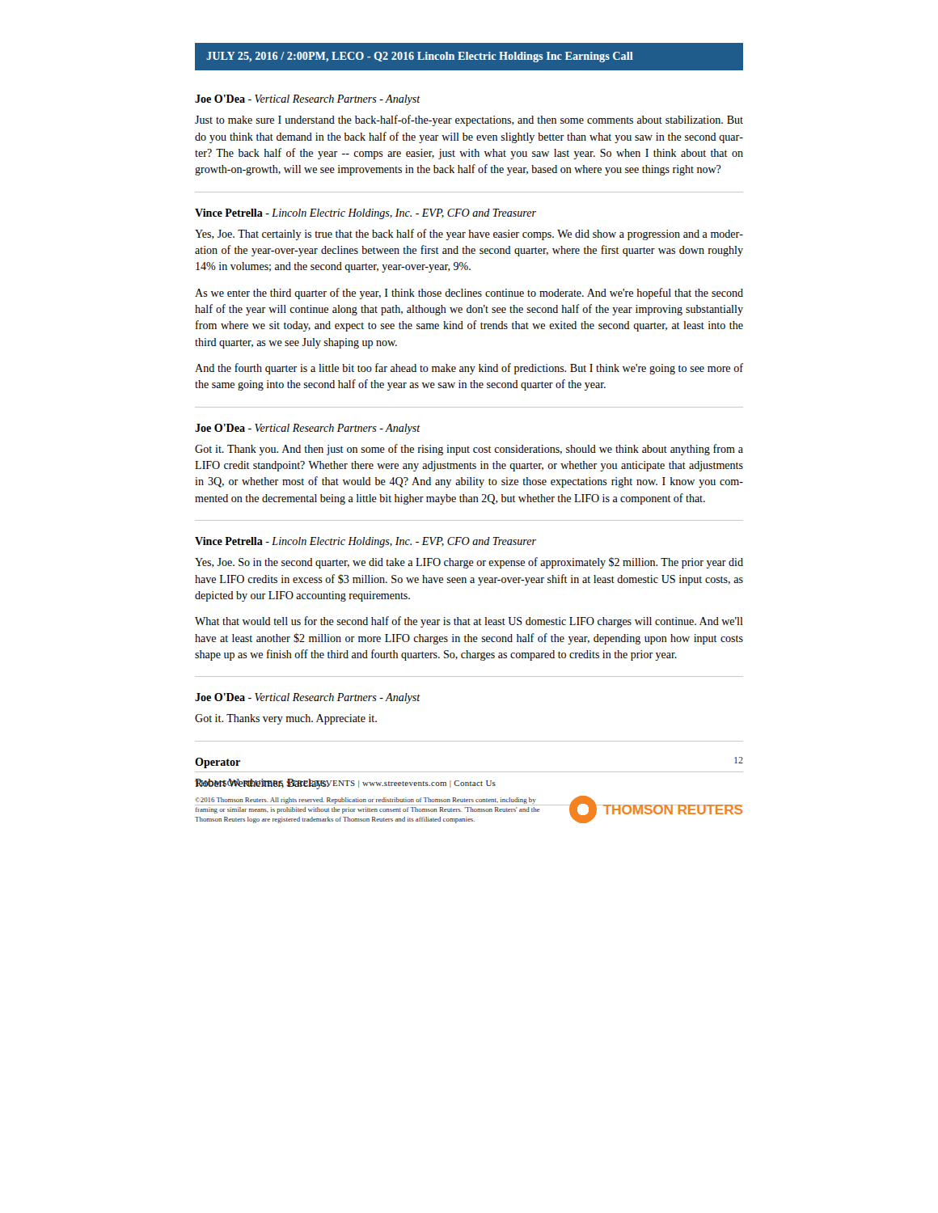JULY 25, 2016 / 2:00PM, LECO - Q2 2016 Lincoln Electric Holdings Inc Earnings Call
Joe O'Dea - Vertical Research Partners - Analyst
Just to make sure I understand the back-half-of-the-year expectations, and then some comments about stabilization. But do you think that demand in the back half of the year will be even slightly better than what you saw in the second quarter? The back half of the year -- comps are easier, just with what you saw last year. So when I think about that on growth-on-growth, will we see improvements in the back half of the year, based on where you see things right now?
Vince Petrella - Lincoln Electric Holdings, Inc. - EVP, CFO and Treasurer
Yes, Joe. That certainly is true that the back half of the year have easier comps. We did show a progression and a moderation of the year-over-year declines between the first and the second quarter, where the first quarter was down roughly 14% in volumes; and the second quarter, year-over-year, 9%.
As we enter the third quarter of the year, I think those declines continue to moderate. And we're hopeful that the second half of the year will continue along that path, although we don't see the second half of the year improving substantially from where we sit today, and expect to see the same kind of trends that we exited the second quarter, at least into the third quarter, as we see July shaping up now.
And the fourth quarter is a little bit too far ahead to make any kind of predictions. But I think we're going to see more of the same going into the second half of the year as we saw in the second quarter of the year.
Joe O'Dea - Vertical Research Partners - Analyst
Got it. Thank you. And then just on some of the rising input cost considerations, should we think about anything from a LIFO credit standpoint? Whether there were any adjustments in the quarter, or whether you anticipate that adjustments in 3Q, or whether most of that would be 4Q? And any ability to size those expectations right now. I know you commented on the decremental being a little bit higher maybe than 2Q, but whether the LIFO is a component of that.
Vince Petrella - Lincoln Electric Holdings, Inc. - EVP, CFO and Treasurer
Yes, Joe. So in the second quarter, we did take a LIFO charge or expense of approximately $2 million. The prior year did have LIFO credits in excess of $3 million. So we have seen a year-over-year shift in at least domestic US input costs, as depicted by our LIFO accounting requirements.
What that would tell us for the second half of the year is that at least US domestic LIFO charges will continue. And we'll have at least another $2 million or more LIFO charges in the second half of the year, depending upon how input costs shape up as we finish off the third and fourth quarters. So, charges as compared to credits in the prior year.
Joe O'Dea - Vertical Research Partners - Analyst
Got it. Thanks very much. Appreciate it.
Operator
Robert Wertheimer, Barclays.
12
THOMSON REUTERS STREETEVENTS | www.streetevents.com | Contact Us
©2016 Thomson Reuters. All rights reserved. Republication or redistribution of Thomson Reuters content, including by framing or similar means, is prohibited without the prior written consent of Thomson Reuters. 'Thomson Reuters' and the Thomson Reuters logo are registered trademarks of Thomson Reuters and its affiliated companies.
THOMSON REUTERS